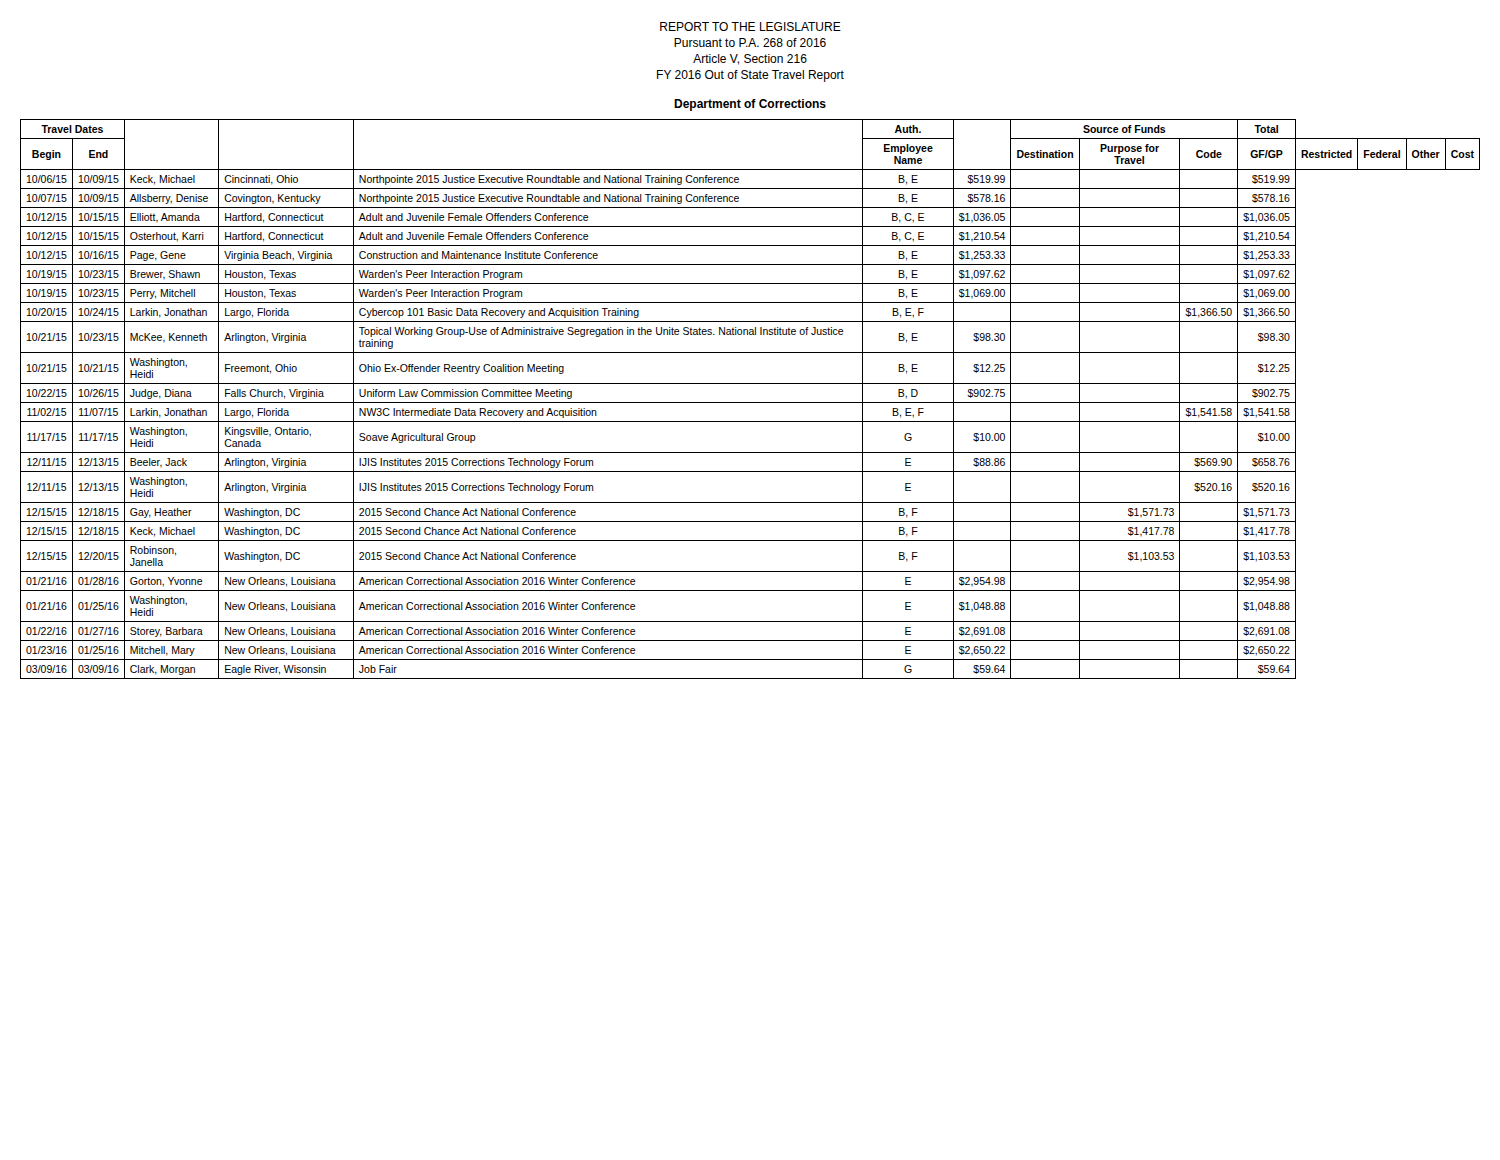REPORT TO THE LEGISLATURE
Pursuant to P.A. 268 of 2016
Article V, Section 216
FY 2016 Out of State Travel Report
Department of Corrections
| Travel Dates | | | | Auth. | | Source of Funds | Total |
| --- | --- | --- | --- | --- | --- | --- | --- |
| Begin | End | Employee Name | Destination | Purpose for Travel | Code | GF/GP | Restricted | Federal | Other | Cost |
| 10/06/15 | 10/09/15 | Keck, Michael | Cincinnati, Ohio | Northpointe 2015 Justice Executive Roundtable and National Training Conference | B, E | $519.99 | | | | $519.99 |
| 10/07/15 | 10/09/15 | Allsberry, Denise | Covington, Kentucky | Northpointe 2015 Justice Executive Roundtable and National Training Conference | B, E | $578.16 | | | | $578.16 |
| 10/12/15 | 10/15/15 | Elliott, Amanda | Hartford, Connecticut | Adult and Juvenile Female Offenders Conference | B, C, E | $1,036.05 | | | | $1,036.05 |
| 10/12/15 | 10/15/15 | Osterhout, Karri | Hartford, Connecticut | Adult and Juvenile Female Offenders Conference | B, C, E | $1,210.54 | | | | $1,210.54 |
| 10/12/15 | 10/16/15 | Page, Gene | Virginia Beach, Virginia | Construction and Maintenance Institute Conference | B, E | $1,253.33 | | | | $1,253.33 |
| 10/19/15 | 10/23/15 | Brewer, Shawn | Houston, Texas | Warden's Peer Interaction Program | B, E | $1,097.62 | | | | $1,097.62 |
| 10/19/15 | 10/23/15 | Perry, Mitchell | Houston, Texas | Warden's Peer Interaction Program | B, E | $1,069.00 | | | | $1,069.00 |
| 10/20/15 | 10/24/15 | Larkin, Jonathan | Largo, Florida | Cybercop 101 Basic Data Recovery and Acquisition Training | B, E, F | | | | $1,366.50 | $1,366.50 |
| 10/21/15 | 10/23/15 | McKee, Kenneth | Arlington, Virginia | Topical Working Group-Use of Administraive Segregation in the Unite States. National Institute of Justice training | B, E | $98.30 | | | | $98.30 |
| 10/21/15 | 10/21/15 | Washington, Heidi | Freemont, Ohio | Ohio Ex-Offender Reentry Coalition Meeting | B, E | $12.25 | | | | $12.25 |
| 10/22/15 | 10/26/15 | Judge, Diana | Falls Church, Virginia | Uniform Law Commission Committee Meeting | B, D | $902.75 | | | | $902.75 |
| 11/02/15 | 11/07/15 | Larkin, Jonathan | Largo, Florida | NW3C Intermediate Data Recovery and Acquisition | B, E, F | | | | $1,541.58 | $1,541.58 |
| 11/17/15 | 11/17/15 | Washington, Heidi | Kingsville, Ontario, Canada | Soave Agricultural Group | G | $10.00 | | | | $10.00 |
| 12/11/15 | 12/13/15 | Beeler, Jack | Arlington, Virginia | IJIS Institutes 2015 Corrections Technology Forum | E | $88.86 | | | $569.90 | $658.76 |
| 12/11/15 | 12/13/15 | Washington, Heidi | Arlington, Virginia | IJIS Institutes 2015 Corrections Technology Forum | E | | | | $520.16 | $520.16 |
| 12/15/15 | 12/18/15 | Gay, Heather | Washington, DC | 2015 Second Chance Act National Conference | B, F | | | $1,571.73 | | $1,571.73 |
| 12/15/15 | 12/18/15 | Keck, Michael | Washington, DC | 2015 Second Chance Act National Conference | B, F | | | $1,417.78 | | $1,417.78 |
| 12/15/15 | 12/20/15 | Robinson, Janella | Washington, DC | 2015 Second Chance Act National Conference | B, F | | | $1,103.53 | | $1,103.53 |
| 01/21/16 | 01/28/16 | Gorton, Yvonne | New Orleans, Louisiana | American Correctional Association 2016 Winter Conference | E | $2,954.98 | | | | $2,954.98 |
| 01/21/16 | 01/25/16 | Washington, Heidi | New Orleans, Louisiana | American Correctional Association 2016 Winter Conference | E | $1,048.88 | | | | $1,048.88 |
| 01/22/16 | 01/27/16 | Storey, Barbara | New Orleans, Louisiana | American Correctional Association 2016 Winter Conference | E | $2,691.08 | | | | $2,691.08 |
| 01/23/16 | 01/25/16 | Mitchell, Mary | New Orleans, Louisiana | American Correctional Association 2016 Winter Conference | E | $2,650.22 | | | | $2,650.22 |
| 03/09/16 | 03/09/16 | Clark, Morgan | Eagle River, Wisonsin | Job Fair | G | $59.64 | | | | $59.64 |